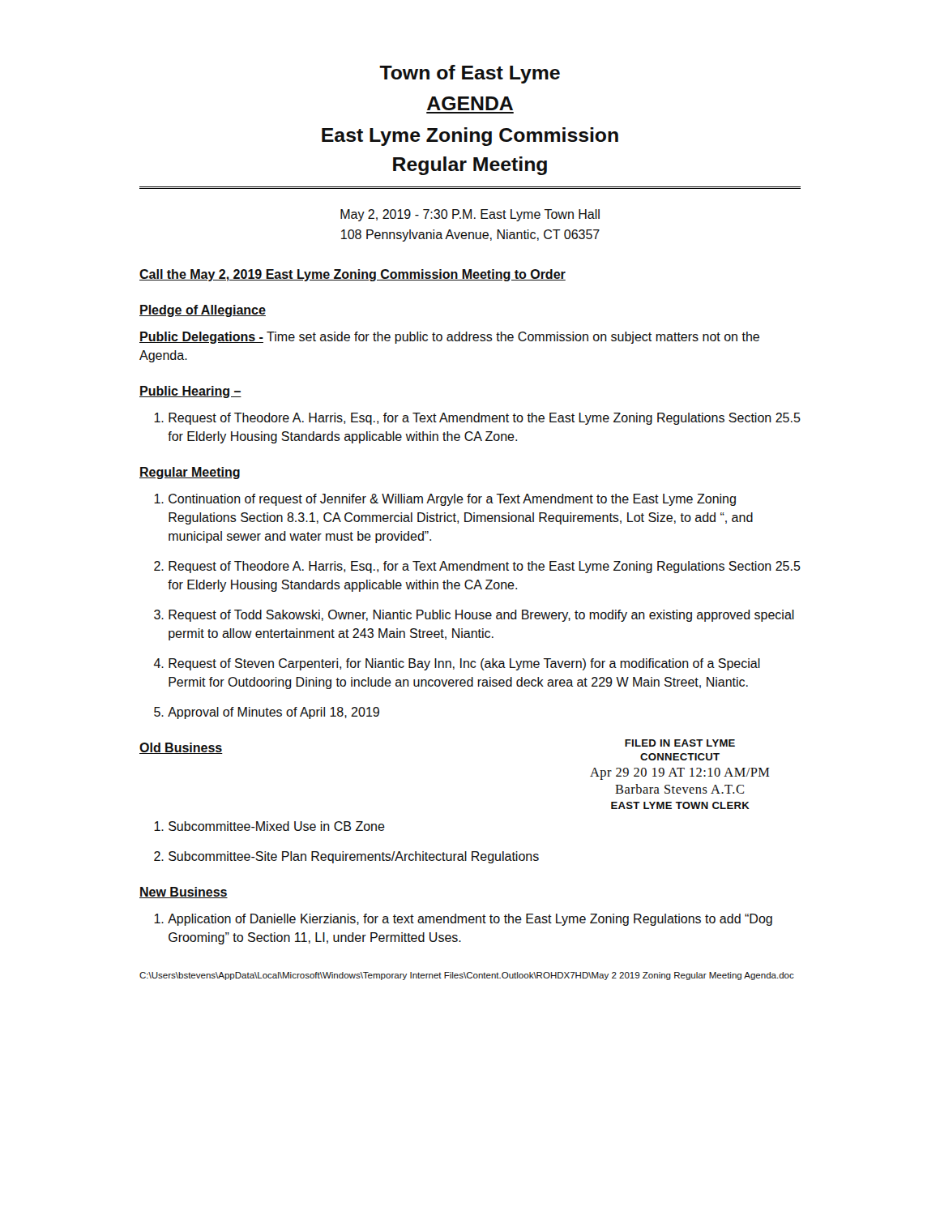Town of East Lyme
AGENDA
East Lyme Zoning Commission
Regular Meeting
May 2, 2019 - 7:30 P.M. East Lyme Town Hall
108 Pennsylvania Avenue, Niantic, CT 06357
Call the May 2, 2019 East Lyme Zoning Commission Meeting to Order
Pledge of Allegiance
Public Delegations - Time set aside for the public to address the Commission on subject matters not on the Agenda.
Public Hearing –
Request of Theodore A. Harris, Esq., for a Text Amendment to the East Lyme Zoning Regulations Section 25.5 for Elderly Housing Standards applicable within the CA Zone.
Regular Meeting
Continuation of request of Jennifer & William Argyle for a Text Amendment to the East Lyme Zoning Regulations Section 8.3.1, CA Commercial District, Dimensional Requirements, Lot Size, to add “, and municipal sewer and water must be provided”.
Request of Theodore A. Harris, Esq., for a Text Amendment to the East Lyme Zoning Regulations Section 25.5 for Elderly Housing Standards applicable within the CA Zone.
Request of Todd Sakowski, Owner, Niantic Public House and Brewery, to modify an existing approved special permit to allow entertainment at 243 Main Street, Niantic.
Request of Steven Carpenteri, for Niantic Bay Inn, Inc (aka Lyme Tavern) for a modification of a Special Permit for Outdooring Dining to include an uncovered raised deck area at 229 W Main Street, Niantic.
Approval of Minutes of April 18, 2019
FILED IN EAST LYME
CONNECTICUT
Apr 29 20 19 AT 12:10 AM/PM
Barbara Stevens A.T.C
EAST LYME TOWN CLERK
Old Business
Subcommittee-Mixed Use in CB Zone
Subcommittee-Site Plan Requirements/Architectural Regulations
New Business
Application of Danielle Kierzianis, for a text amendment to the East Lyme Zoning Regulations to add “Dog Grooming” to Section 11, LI, under Permitted Uses.
C:\Users\bstevens\AppData\Local\Microsoft\Windows\Temporary Internet Files\Content.Outlook\ROHDX7HD\May 2 2019 Zoning Regular Meeting Agenda.doc